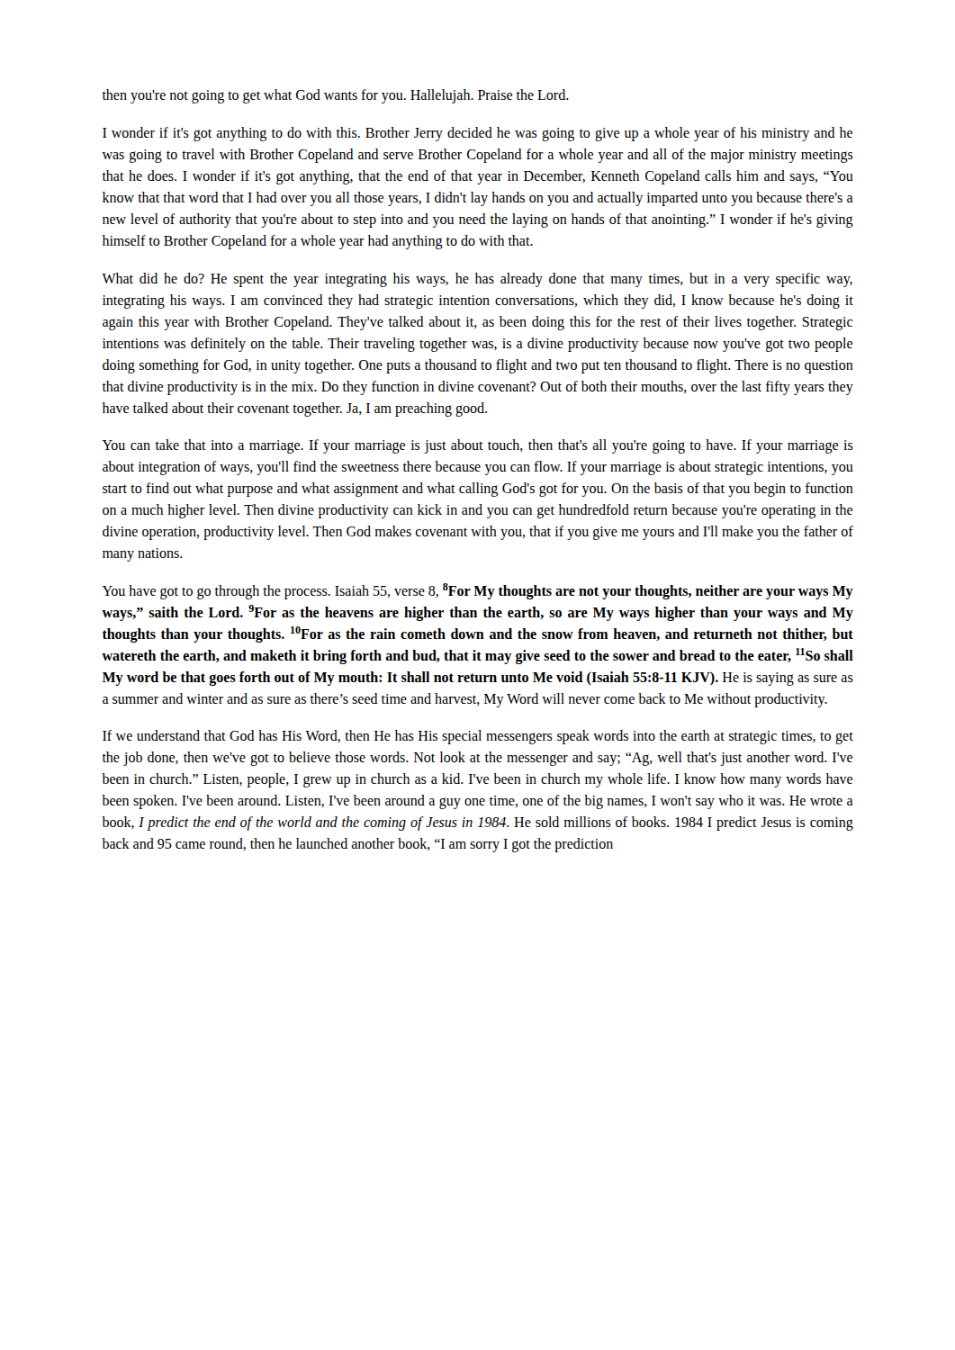then you're not going to get what God wants for you. Hallelujah. Praise the Lord.
I wonder if it's got anything to do with this. Brother Jerry decided he was going to give up a whole year of his ministry and he was going to travel with Brother Copeland and serve Brother Copeland for a whole year and all of the major ministry meetings that he does. I wonder if it's got anything, that the end of that year in December, Kenneth Copeland calls him and says, “You know that that word that I had over you all those years, I didn't lay hands on you and actually imparted unto you because there's a new level of authority that you're about to step into and you need the laying on hands of that anointing.” I wonder if he's giving himself to Brother Copeland for a whole year had anything to do with that.
What did he do? He spent the year integrating his ways, he has already done that many times, but in a very specific way, integrating his ways. I am convinced they had strategic intention conversations, which they did, I know because he's doing it again this year with Brother Copeland. They've talked about it, as been doing this for the rest of their lives together. Strategic intentions was definitely on the table. Their traveling together was, is a divine productivity because now you've got two people doing something for God, in unity together. One puts a thousand to flight and two put ten thousand to flight. There is no question that divine productivity is in the mix. Do they function in divine covenant? Out of both their mouths, over the last fifty years they have talked about their covenant together. Ja, I am preaching good.
You can take that into a marriage. If your marriage is just about touch, then that's all you're going to have. If your marriage is about integration of ways, you'll find the sweetness there because you can flow. If your marriage is about strategic intentions, you start to find out what purpose and what assignment and what calling God's got for you. On the basis of that you begin to function on a much higher level. Then divine productivity can kick in and you can get hundredfold return because you're operating in the divine operation, productivity level. Then God makes covenant with you, that if you give me yours and I'll make you the father of many nations.
You have got to go through the process. Isaiah 55, verse 8, 8For My thoughts are not your thoughts, neither are your ways My ways,” saith the Lord. 9For as the heavens are higher than the earth, so are My ways higher than your ways and My thoughts than your thoughts. 10For as the rain cometh down and the snow from heaven, and returneth not thither, but watereth the earth, and maketh it bring forth and bud, that it may give seed to the sower and bread to the eater, 11So shall My word be that goes forth out of My mouth: It shall not return unto Me void (Isaiah 55:8-11 KJV). He is saying as sure as a summer and winter and as sure as there’s seed time and harvest, My Word will never come back to Me without productivity.
If we understand that God has His Word, then He has His special messengers speak words into the earth at strategic times, to get the job done, then we've got to believe those words. Not look at the messenger and say; “Ag, well that's just another word. I've been in church.” Listen, people, I grew up in church as a kid. I've been in church my whole life. I know how many words have been spoken. I've been around. Listen, I've been around a guy one time, one of the big names, I won't say who it was. He wrote a book, I predict the end of the world and the coming of Jesus in 1984. He sold millions of books. 1984 I predict Jesus is coming back and 95 came round, then he launched another book, “I am sorry I got the prediction